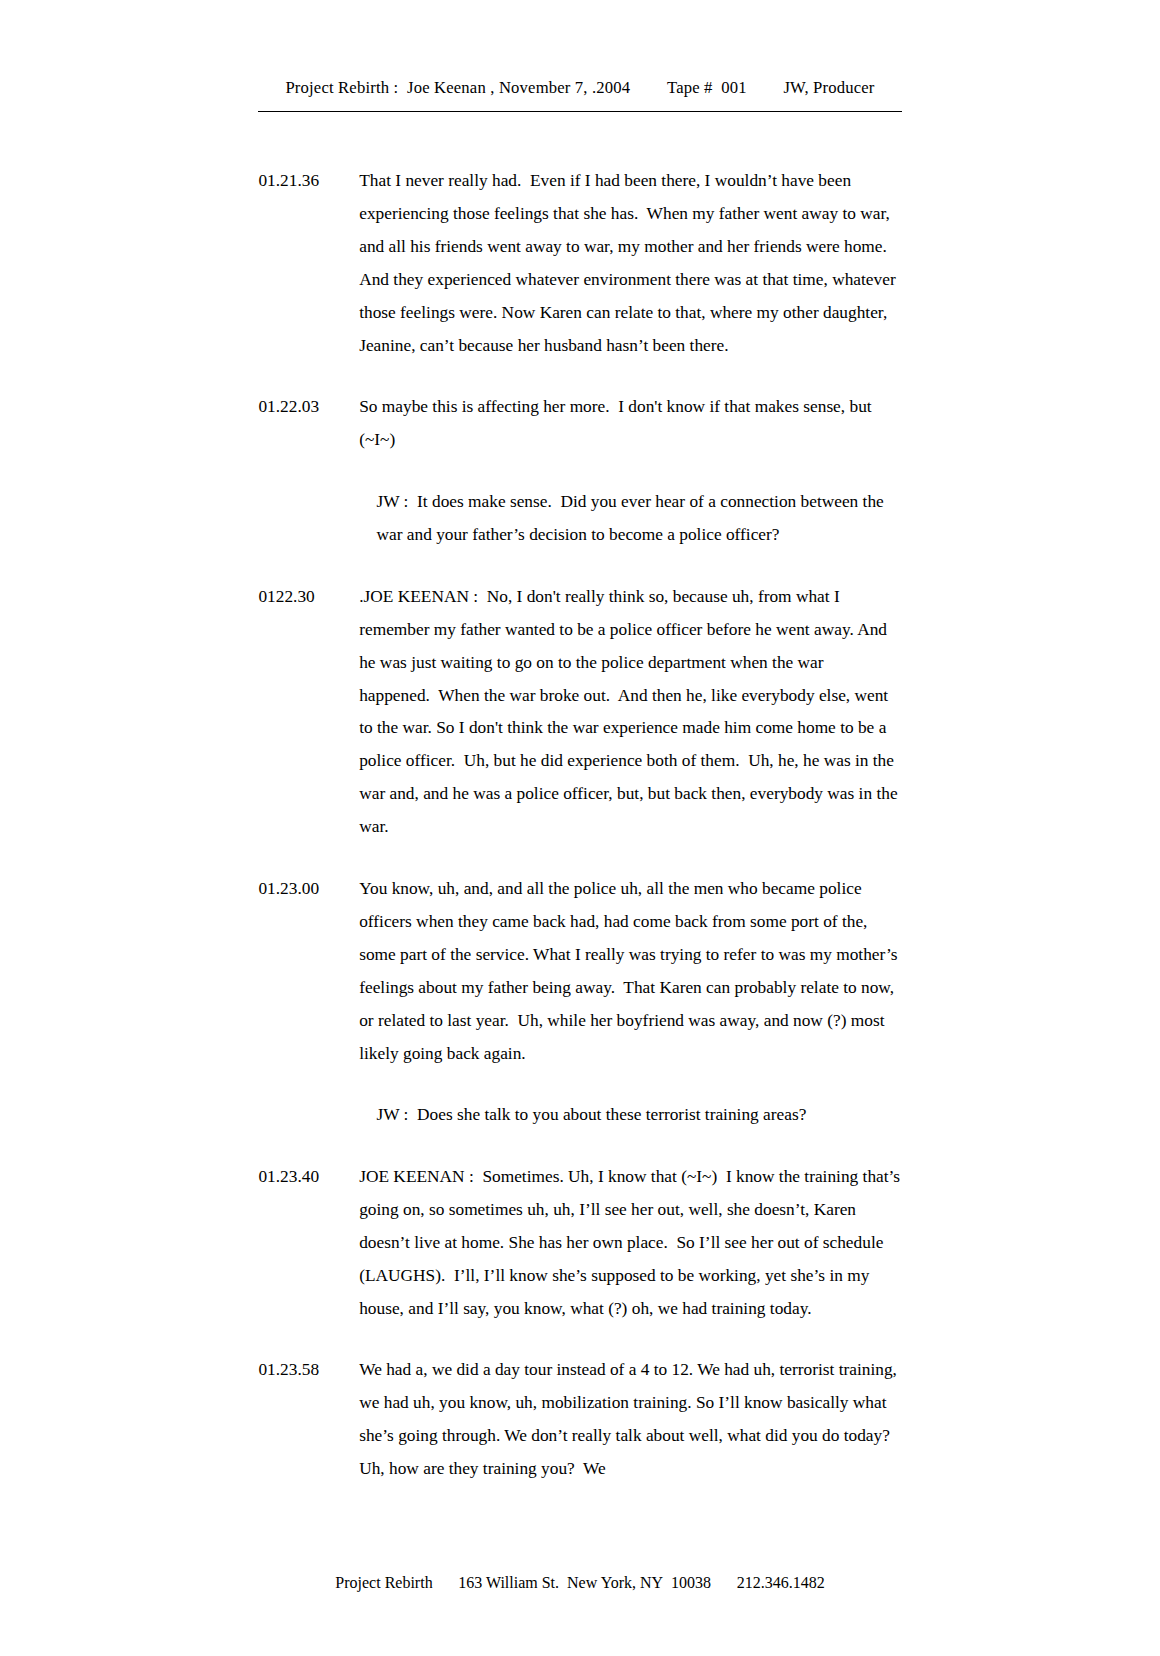Project Rebirth : Joe Keenan , November 7, .2004 Tape # 001 JW, Producer
| 01.21.36 | That I never really had. Even if I had been there, I wouldn’t have been experiencing those feelings that she has. When my father went away to war, and all his friends went away to war, my mother and her friends were home. And they experienced whatever environment there was at that time, whatever those feelings were. Now Karen can relate to that, where my other daughter, Jeanine, can’t because her husband hasn’t been there. |
| 01.22.03 | So maybe this is affecting her more. I don't know if that makes sense, but (~I~) |
JW : It does make sense. Did you ever hear of a connection between the war and your father’s decision to become a police officer?
| 0122.30 | .JOE KEENAN : No, I don't really think so, because uh, from what I remember my father wanted to be a police officer before he went away. And he was just waiting to go on to the police department when the war happened. When the war broke out. And then he, like everybody else, went to the war. So I don't think the war experience made him come home to be a police officer. Uh, but he did experience both of them. Uh, he, he was in the war and, and he was a police officer, but, but back then, everybody was in the war. |
| 01.23.00 | You know, uh, and, and all the police uh, all the men who became police officers when they came back had, had come back from some port of the, some part of the service. What I really was trying to refer to was my mother’s feelings about my father being away. That Karen can probably relate to now, or related to last year. Uh, while her boyfriend was away, and now (?) most likely going back again. |
JW : Does she talk to you about these terrorist training areas?
| 01.23.40 | JOE KEENAN : Sometimes. Uh, I know that (~I~) I know the training that’s going on, so sometimes uh, uh, I’ll see her out, well, she doesn’t, Karen doesn’t live at home. She has her own place. So I’ll see her out of schedule (LAUGHS). I’ll, I’ll know she’s supposed to be working, yet she’s in my house, and I’ll say, you know, what (?) oh, we had training today. |
| 01.23.58 | We had a, we did a day tour instead of a 4 to 12. We had uh, terrorist training, we had uh, you know, uh, mobilization training. So I’ll know basically what she’s going through. We don’t really talk about well, what did you do today? Uh, how are they training you? We |
Project Rebirth 163 William St. New York, NY 10038 212.346.1482